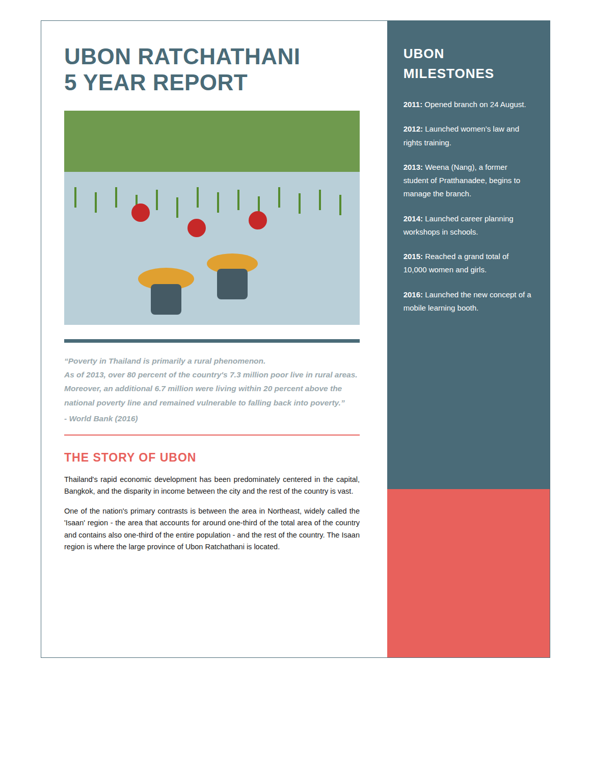Ubon Ratchathani
5 Year Report
“Poverty in Thailand is primarily a rural phenomenon.
As of 2013, over 80 percent of the country's 7.3 million poor live in rural areas. Moreover, an additional 6.7 million were living within 20 percent above the national poverty line and remained vulnerable to falling back into poverty.” - World Bank (2016)
The Story of Ubon
Thailand's rapid economic development has been predominately centered in the capital, Bangkok, and the disparity in income between the city and the rest of the country is vast.
One of the nation's primary contrasts is between the area in Northeast, widely called the 'Isaan' region - the area that accounts for around one-third of the total area of the country and contains also one-third of the entire population - and the rest of the country. The Isaan region is where the large province of Ubon Ratchathani is located.
Ubon
Milestones
2011: Opened branch on 24 August.
2012: Launched women’s law and rights training.
2013: Weena (Nang), a former student of Pratthanadee, begins to manage the branch.
2014: Launched career planning workshops in schools.
2015: Reached a grand total of 10,000 women and girls.
2016: Launched the new concept of a mobile learning booth.